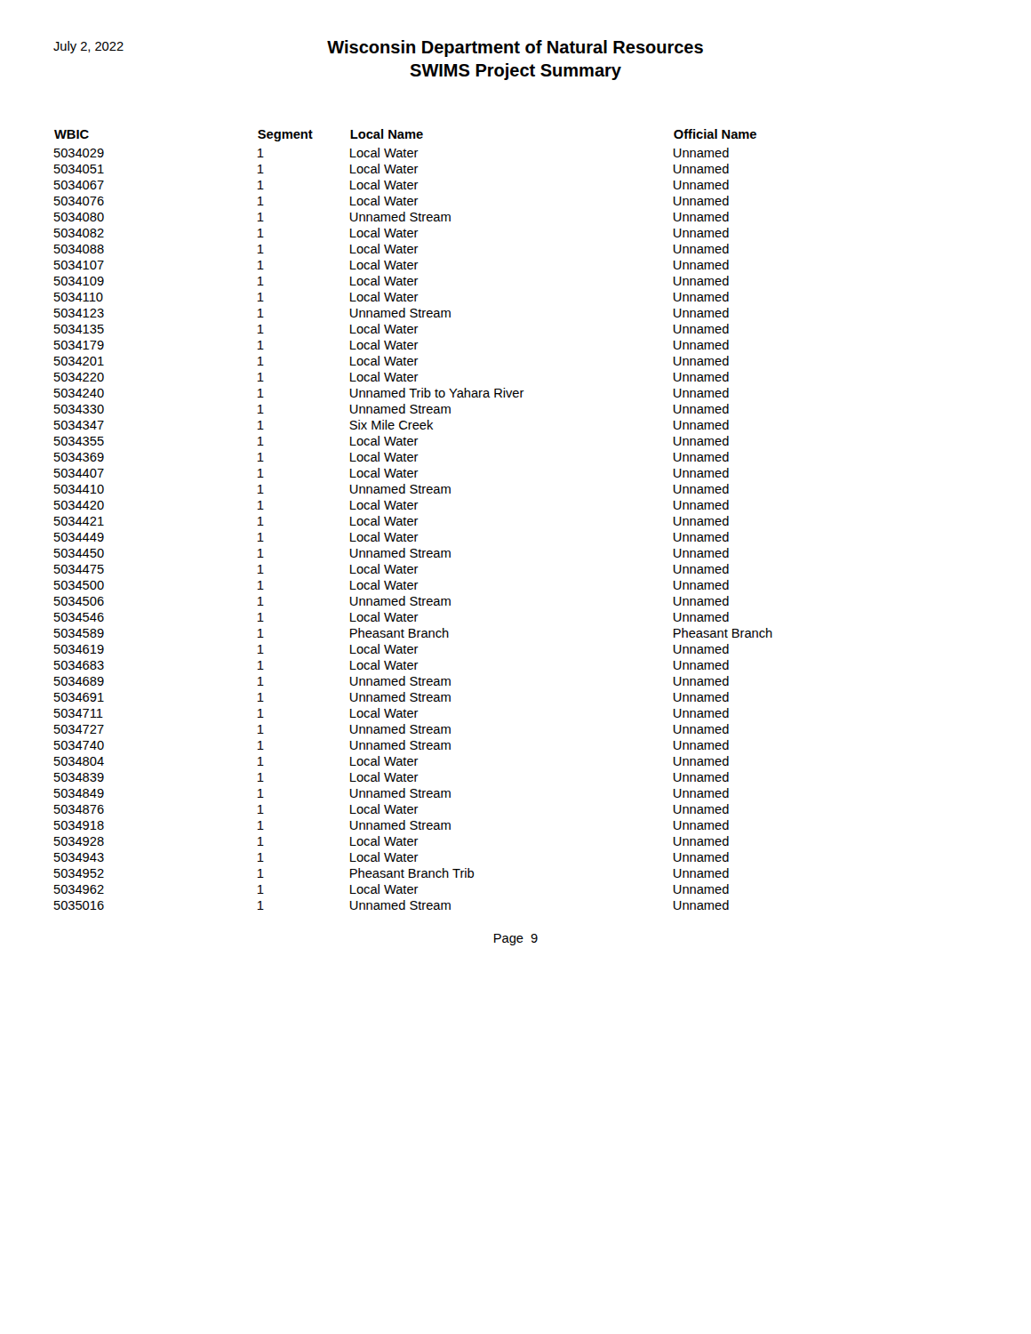July 2, 2022
Wisconsin Department of Natural Resources
SWIMS Project Summary
| WBIC | Segment | Local Name | Official Name |
| --- | --- | --- | --- |
| 5034029 | 1 | Local Water | Unnamed |
| 5034051 | 1 | Local Water | Unnamed |
| 5034067 | 1 | Local Water | Unnamed |
| 5034076 | 1 | Local Water | Unnamed |
| 5034080 | 1 | Unnamed Stream | Unnamed |
| 5034082 | 1 | Local Water | Unnamed |
| 5034088 | 1 | Local Water | Unnamed |
| 5034107 | 1 | Local Water | Unnamed |
| 5034109 | 1 | Local Water | Unnamed |
| 5034110 | 1 | Local Water | Unnamed |
| 5034123 | 1 | Unnamed Stream | Unnamed |
| 5034135 | 1 | Local Water | Unnamed |
| 5034179 | 1 | Local Water | Unnamed |
| 5034201 | 1 | Local Water | Unnamed |
| 5034220 | 1 | Local Water | Unnamed |
| 5034240 | 1 | Unnamed Trib to Yahara River | Unnamed |
| 5034330 | 1 | Unnamed Stream | Unnamed |
| 5034347 | 1 | Six Mile Creek | Unnamed |
| 5034355 | 1 | Local Water | Unnamed |
| 5034369 | 1 | Local Water | Unnamed |
| 5034407 | 1 | Local Water | Unnamed |
| 5034410 | 1 | Unnamed Stream | Unnamed |
| 5034420 | 1 | Local Water | Unnamed |
| 5034421 | 1 | Local Water | Unnamed |
| 5034449 | 1 | Local Water | Unnamed |
| 5034450 | 1 | Unnamed Stream | Unnamed |
| 5034475 | 1 | Local Water | Unnamed |
| 5034500 | 1 | Local Water | Unnamed |
| 5034506 | 1 | Unnamed Stream | Unnamed |
| 5034546 | 1 | Local Water | Unnamed |
| 5034589 | 1 | Pheasant Branch | Pheasant Branch |
| 5034619 | 1 | Local Water | Unnamed |
| 5034683 | 1 | Local Water | Unnamed |
| 5034689 | 1 | Unnamed Stream | Unnamed |
| 5034691 | 1 | Unnamed Stream | Unnamed |
| 5034711 | 1 | Local Water | Unnamed |
| 5034727 | 1 | Unnamed Stream | Unnamed |
| 5034740 | 1 | Unnamed Stream | Unnamed |
| 5034804 | 1 | Local Water | Unnamed |
| 5034839 | 1 | Local Water | Unnamed |
| 5034849 | 1 | Unnamed Stream | Unnamed |
| 5034876 | 1 | Local Water | Unnamed |
| 5034918 | 1 | Unnamed Stream | Unnamed |
| 5034928 | 1 | Local Water | Unnamed |
| 5034943 | 1 | Local Water | Unnamed |
| 5034952 | 1 | Pheasant Branch Trib | Unnamed |
| 5034962 | 1 | Local Water | Unnamed |
| 5035016 | 1 | Unnamed Stream | Unnamed |
Page 9